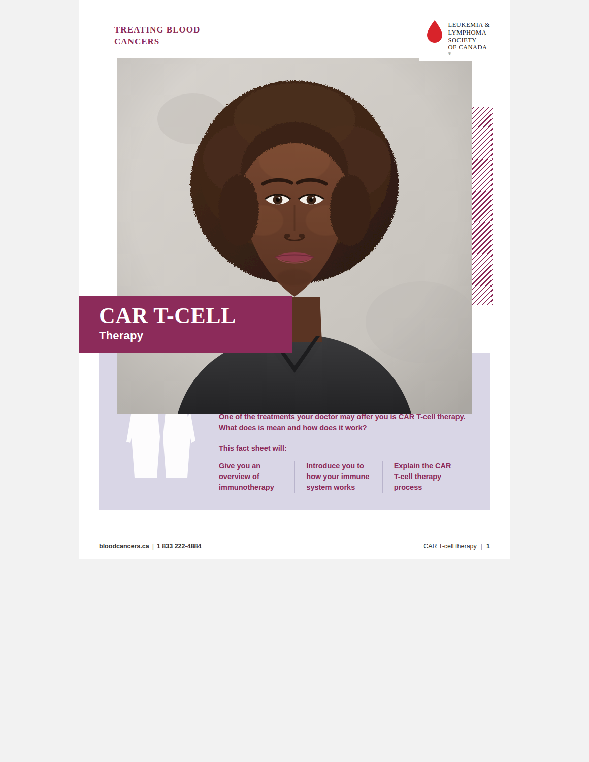Treating Blood
Cancers
Leukemia & Lymphoma Society of Canada®
CAR T-CELL
Therapy
What you need to know
You or your loved one has been diagnosed with a type of blood cancer. One of the treatments your doctor may offer you is CAR T-cell therapy. What does is mean and how does it work?
This fact sheet will:
Give you an overview of immunotherapy
Introduce you to how your immune system works
Explain the CAR T-cell therapy process
bloodcancers.ca|1 833 222-4884
CAR T-cell therapy | 1